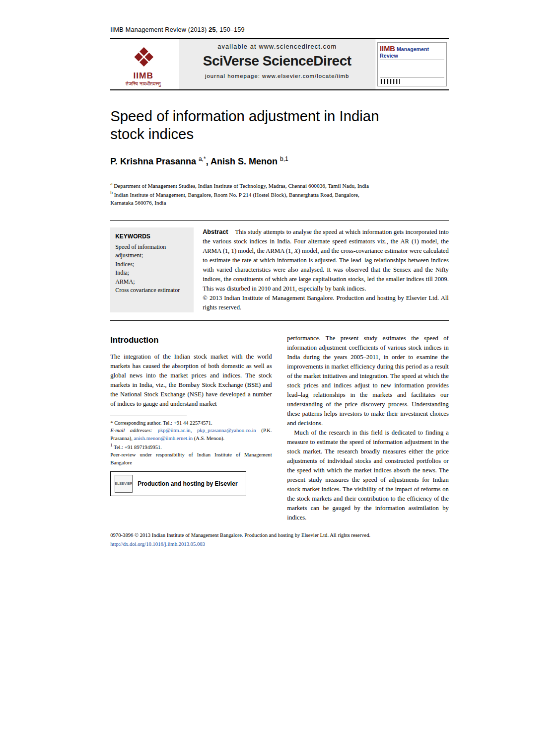IIMB Management Review (2013) 25, 150–159
❖
IIMB
तेजस्वि नावधीतमस्तु
available at www.sciencedirect.com
SciVerse ScienceDirect
journal homepage: www.elsevier.com/locate/iimb
IIMB Management
Review
Speed of information adjustment in Indian
stock indices
P. Krishna Prasanna a,*, Anish S. Menon b,1
a Department of Management Studies, Indian Institute of Technology, Madras, Chennai 600036, Tamil Nadu, India
b Indian Institute of Management, Bangalore, Room No. P 214 (Hostel Block), Bannerghatta Road, Bangalore,
Karnataka 560076, India
KEYWORDS
Speed of information adjustment;
Indices;
India;
ARMA;
Cross covariance estimator
Abstract This study attempts to analyse the speed at which information gets incorporated into the various stock indices in India. Four alternate speed estimators viz., the AR (1) model, the ARMA (1, 1) model, the ARMA (1, X) model, and the cross-covariance estimator were calculated to estimate the rate at which information is adjusted. The lead–lag relationships between indices with varied characteristics were also analysed. It was observed that the Sensex and the Nifty indices, the constituents of which are large capitalisation stocks, led the smaller indices till 2009. This was disturbed in 2010 and 2011, especially by bank indices.
© 2013 Indian Institute of Management Bangalore. Production and hosting by Elsevier Ltd. All rights reserved.
Introduction
The integration of the Indian stock market with the world markets has caused the absorption of both domestic as well as global news into the market prices and indices. The stock markets in India, viz., the Bombay Stock Exchange (BSE) and the National Stock Exchange (NSE) have developed a number of indices to gauge and understand market
* Corresponding author. Tel.: +91 44 22574571.
E-mail addresses: pkp@iitm.ac.in, pkp_prasanna@yahoo.co.in (P.K. Prasanna), anish.menon@iimb.ernet.in (A.S. Menon).
1 Tel.: +91 8971949951.
Peer-review under responsibility of Indian Institute of Management Bangalore
ELSEVIER
Production and hosting by Elsevier
performance. The present study estimates the speed of information adjustment coefficients of various stock indices in India during the years 2005–2011, in order to examine the improvements in market efficiency during this period as a result of the market initiatives and integration. The speed at which the stock prices and indices adjust to new information provides lead–lag relationships in the markets and facilitates our understanding of the price discovery process. Understanding these patterns helps investors to make their investment choices and decisions.
Much of the research in this field is dedicated to finding a measure to estimate the speed of information adjustment in the stock market. The research broadly measures either the price adjustments of individual stocks and constructed portfolios or the speed with which the market indices absorb the news. The present study measures the speed of adjustments for Indian stock market indices. The visibility of the impact of reforms on the stock markets and their contribution to the efficiency of the markets can be gauged by the information assimilation by indices.
0970-3896 © 2013 Indian Institute of Management Bangalore. Production and hosting by Elsevier Ltd. All rights reserved.
http://dx.doi.org/10.1016/j.iimb.2013.05.003